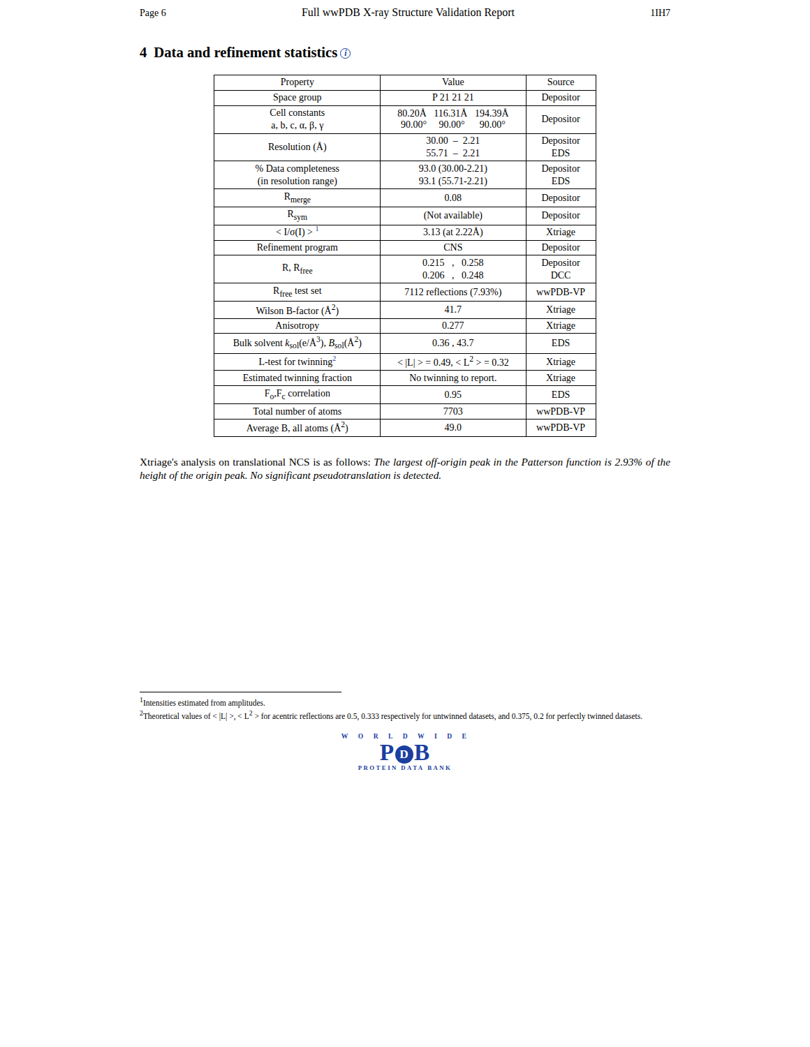Page 6
Full wwPDB X-ray Structure Validation Report
1IH7
4 Data and refinement statisticsi
| Property | Value | Source |
| --- | --- | --- |
| Space group | P 21 21 21 | Depositor |
| Cell constants a, b, c, α, β, γ | 80.20Å 116.31Å 194.39Å 90.00° 90.00° 90.00° | Depositor |
| Resolution (Å) | 30.00 – 2.21 55.71 – 2.21 | Depositor EDS |
| % Data completeness (in resolution range) | 93.0 (30.00-2.21) 93.1 (55.71-2.21) | Depositor EDS |
| R merge | 0.08 | Depositor |
| R sym | (Not available) | Depositor |
| < I/σ(I) > 1 | 3.13 (at 2.22Å) | Xtriage |
| Refinement program | CNS | Depositor |
| R, R free | 0.215 , 0.258 0.206 , 0.248 | Depositor DCC |
| R free test set | 7112 reflections (7.93%) | wwPDB-VP |
| Wilson B-factor (Å 2 ) | 41.7 | Xtriage |
| Anisotropy | 0.277 | Xtriage |
| Bulk solvent k sol (e/Å 3 ), B sol (Å 2 ) | 0.36 , 43.7 | EDS |
| L-test for twinning 2 | < /L/ > = 0.49, < L 2 > = 0.32 | Xtriage |
| Estimated twinning fraction | No twinning to report. | Xtriage |
| F o ,F c correlation | 0.95 | EDS |
| Total number of atoms | 7703 | wwPDB-VP |
| Average B, all atoms (Å 2 ) | 49.0 | wwPDB-VP |
Xtriage's analysis on translational NCS is as follows: The largest off-origin peak in the Patterson function is 2.93% of the height of the origin peak. No significant pseudotranslation is detected.
1Intensities estimated from amplitudes.
2Theoretical values of < |L| >, < L2 > for acentric reflections are 0.5, 0.333 respectively for untwinned datasets, and 0.375, 0.2 for perfectly twinned datasets.
W O R L D W I D E
PDB
PROTEIN DATA BANK